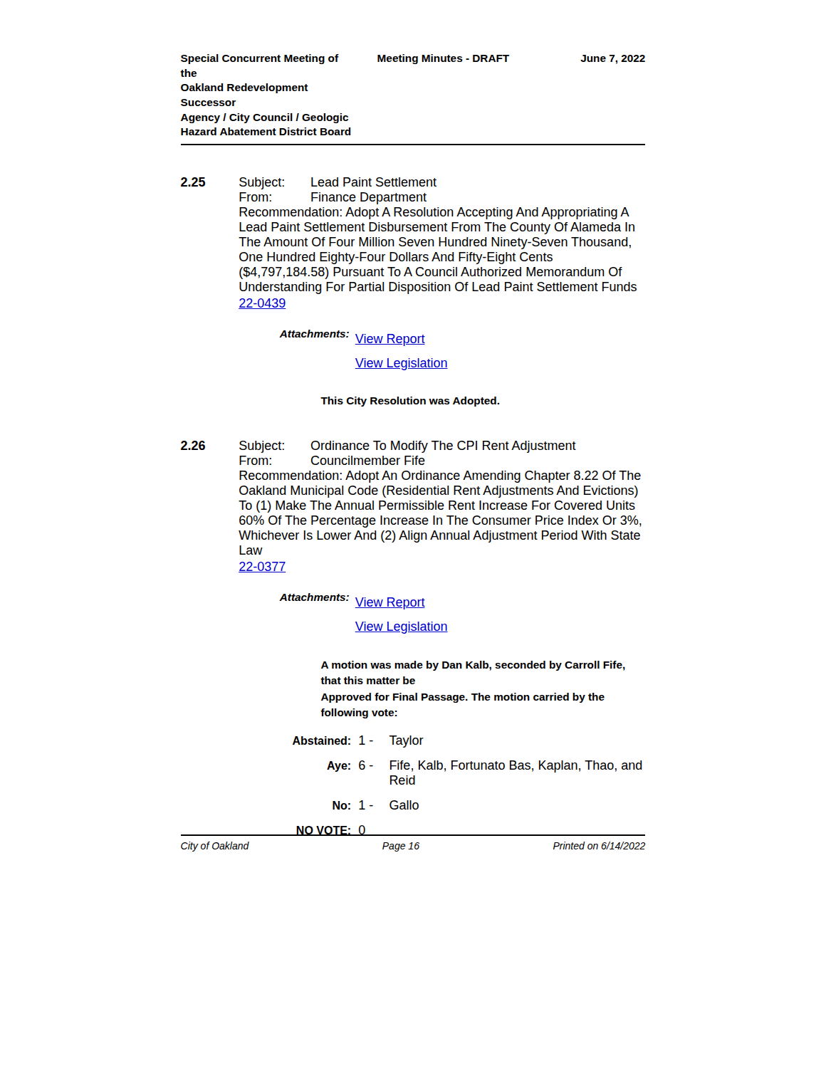Special Concurrent Meeting of the
Oakland Redevelopment Successor
Agency / City Council / Geologic
Hazard Abatement District Board
Meeting Minutes - DRAFT
June 7, 2022
2.25
Subject:
Lead Paint Settlement
From:
Finance Department
Recommendation: Adopt A Resolution Accepting And Appropriating A Lead Paint Settlement Disbursement From The County Of Alameda In The Amount Of Four Million Seven Hundred Ninety-Seven Thousand, One Hundred Eighty-Four Dollars And Fifty-Eight Cents ($4,797,184.58) Pursuant To A Council Authorized Memorandum Of Understanding For Partial Disposition Of Lead Paint Settlement Funds
22-0439
Attachments:
View Report View Legislation
This City Resolution was Adopted.
2.26
Subject:
Ordinance To Modify The CPI Rent Adjustment
From:
Councilmember Fife
Recommendation: Adopt An Ordinance Amending Chapter 8.22 Of The Oakland Municipal Code (Residential Rent Adjustments And Evictions) To (1) Make The Annual Permissible Rent Increase For Covered Units 60% Of The Percentage Increase In The Consumer Price Index Or 3%, Whichever Is Lower And (2) Align Annual Adjustment Period With State Law
22-0377
Attachments:
View Report View Legislation
A motion was made by Dan Kalb, seconded by Carroll Fife, that this matter be
Approved for Final Passage. The motion carried by the following vote:
Abstained:
1 -
Taylor
Aye:
6 -
Fife, Kalb, Fortunato Bas, Kaplan, Thao, and Reid
No:
1 -
Gallo
NO VOTE:
0
City of Oakland
Page 16
Printed on 6/14/2022